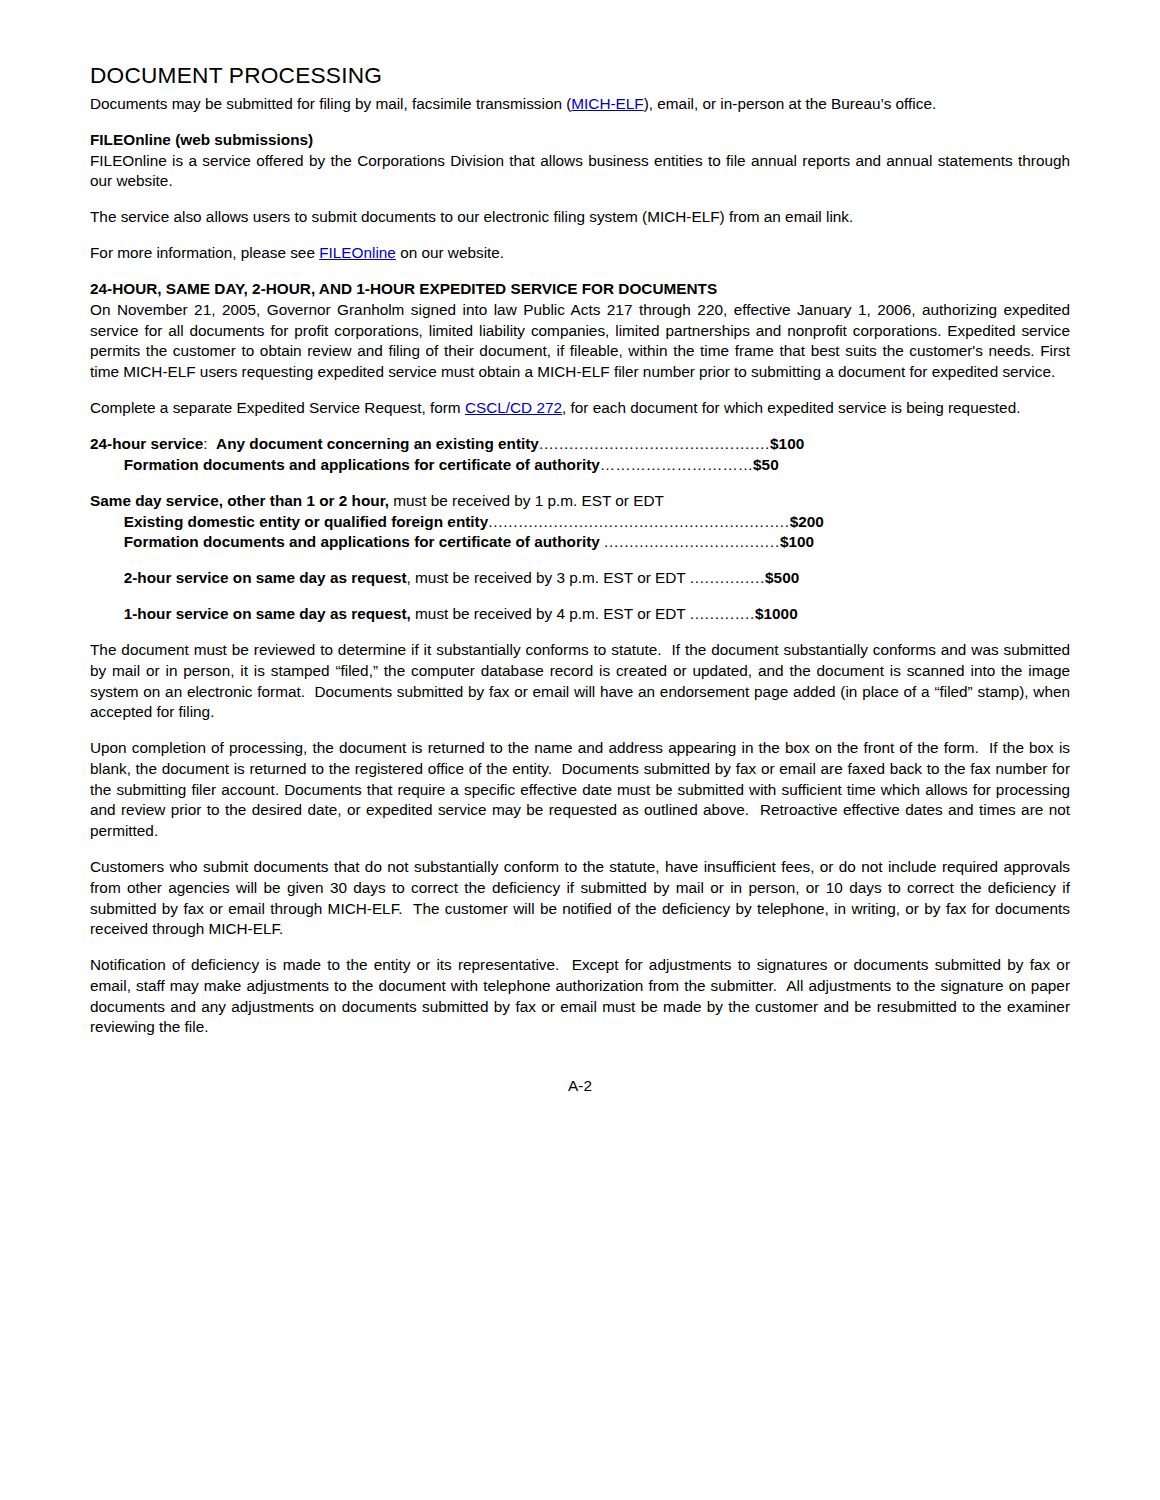DOCUMENT PROCESSING
Documents may be submitted for filing by mail, facsimile transmission (MICH-ELF), email, or in-person at the Bureau’s office.
FILEOnline (web submissions)
FILEOnline is a service offered by the Corporations Division that allows business entities to file annual reports and annual statements through our website.
The service also allows users to submit documents to our electronic filing system (MICH-ELF) from an email link.
For more information, please see FILEOnline on our website.
24-HOUR, SAME DAY, 2-HOUR, AND 1-HOUR EXPEDITED SERVICE FOR DOCUMENTS
On November 21, 2005, Governor Granholm signed into law Public Acts 217 through 220, effective January 1, 2006, authorizing expedited service for all documents for profit corporations, limited liability companies, limited partnerships and nonprofit corporations. Expedited service permits the customer to obtain review and filing of their document, if fileable, within the time frame that best suits the customer's needs. First time MICH-ELF users requesting expedited service must obtain a MICH-ELF filer number prior to submitting a document for expedited service.
Complete a separate Expedited Service Request, form CSCL/CD 272, for each document for which expedited service is being requested.
24-hour service: Any document concerning an existing entity..............................................$100
Formation documents and applications for certificate of authority…………………………$50
Same day service, other than 1 or 2 hour, must be received by 1 p.m. EST or EDT
Existing domestic entity or qualified foreign entity............................................................$200
Formation documents and applications for certificate of authority ...................................$100
2-hour service on same day as request, must be received by 3 p.m. EST or EDT ...............$500
1-hour service on same day as request, must be received by 4 p.m. EST or EDT .............$1000
The document must be reviewed to determine if it substantially conforms to statute. If the document substantially conforms and was submitted by mail or in person, it is stamped “filed,” the computer database record is created or updated, and the document is scanned into the image system on an electronic format. Documents submitted by fax or email will have an endorsement page added (in place of a “filed” stamp), when accepted for filing.
Upon completion of processing, the document is returned to the name and address appearing in the box on the front of the form. If the box is blank, the document is returned to the registered office of the entity. Documents submitted by fax or email are faxed back to the fax number for the submitting filer account. Documents that require a specific effective date must be submitted with sufficient time which allows for processing and review prior to the desired date, or expedited service may be requested as outlined above. Retroactive effective dates and times are not permitted.
Customers who submit documents that do not substantially conform to the statute, have insufficient fees, or do not include required approvals from other agencies will be given 30 days to correct the deficiency if submitted by mail or in person, or 10 days to correct the deficiency if submitted by fax or email through MICH-ELF. The customer will be notified of the deficiency by telephone, in writing, or by fax for documents received through MICH-ELF.
Notification of deficiency is made to the entity or its representative. Except for adjustments to signatures or documents submitted by fax or email, staff may make adjustments to the document with telephone authorization from the submitter. All adjustments to the signature on paper documents and any adjustments on documents submitted by fax or email must be made by the customer and be resubmitted to the examiner reviewing the file.
A-2